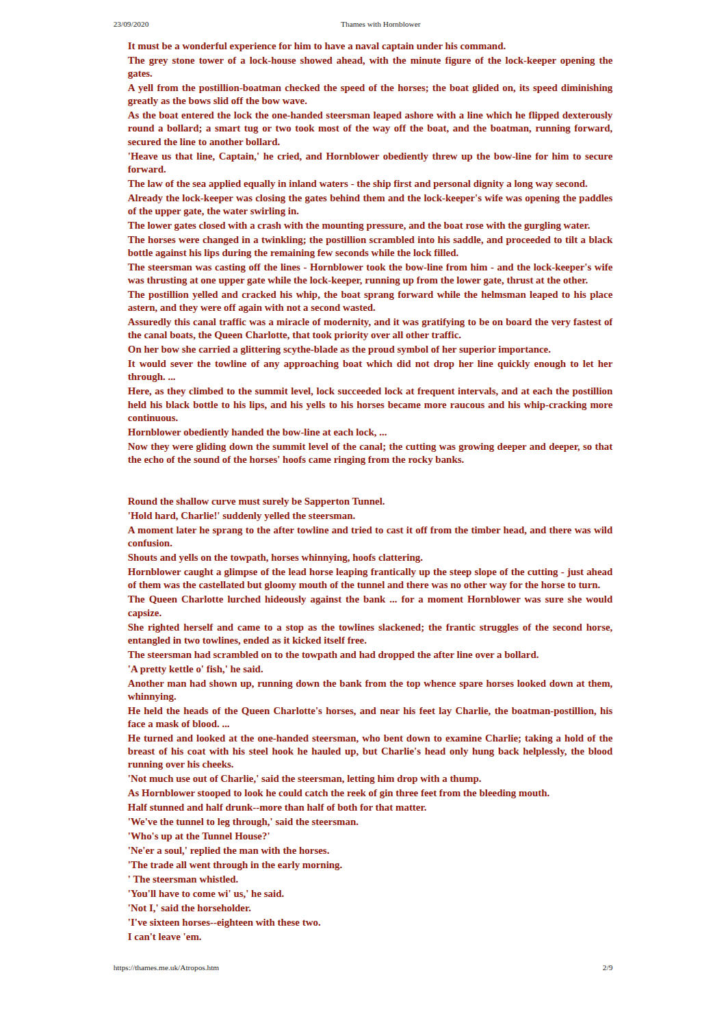23/09/2020
Thames with Hornblower
It must be a wonderful experience for him to have a naval captain under his command.
The grey stone tower of a lock-house showed ahead, with the minute figure of the lock-keeper opening the gates.
A yell from the postillion-boatman checked the speed of the horses; the boat glided on, its speed diminishing greatly as the bows slid off the bow wave.
As the boat entered the lock the one-handed steersman leaped ashore with a line which he flipped dexterously round a bollard; a smart tug or two took most of the way off the boat, and the boatman, running forward, secured the line to another bollard.
'Heave us that line, Captain,' he cried, and Hornblower obediently threw up the bow-line for him to secure forward.
The law of the sea applied equally in inland waters - the ship first and personal dignity a long way second.
Already the lock-keeper was closing the gates behind them and the lock-keeper's wife was opening the paddles of the upper gate, the water swirling in.
The lower gates closed with a crash with the mounting pressure, and the boat rose with the gurgling water.
The horses were changed in a twinkling; the postillion scrambled into his saddle, and proceeded to tilt a black bottle against his lips during the remaining few seconds while the lock filled.
The steersman was casting off the lines - Hornblower took the bow-line from him - and the lock-keeper's wife was thrusting at one upper gate while the lock-keeper, running up from the lower gate, thrust at the other.
The postillion yelled and cracked his whip, the boat sprang forward while the helmsman leaped to his place astern, and they were off again with not a second wasted.
Assuredly this canal traffic was a miracle of modernity, and it was gratifying to be on board the very fastest of the canal boats, the Queen Charlotte, that took priority over all other traffic.
On her bow she carried a glittering scythe-blade as the proud symbol of her superior importance.
It would sever the towline of any approaching boat which did not drop her line quickly enough to let her through. ...
Here, as they climbed to the summit level, lock succeeded lock at frequent intervals, and at each the postillion held his black bottle to his lips, and his yells to his horses became more raucous and his whip-cracking more continuous.
Hornblower obediently handed the bow-line at each lock, ...
Now they were gliding down the summit level of the canal; the cutting was growing deeper and deeper, so that the echo of the sound of the horses' hoofs came ringing from the rocky banks.
Round the shallow curve must surely be Sapperton Tunnel.
'Hold hard, Charlie!' suddenly yelled the steersman.
A moment later he sprang to the after towline and tried to cast it off from the timber head, and there was wild confusion.
Shouts and yells on the towpath, horses whinnying, hoofs clattering.
Hornblower caught a glimpse of the lead horse leaping frantically up the steep slope of the cutting - just ahead of them was the castellated but gloomy mouth of the tunnel and there was no other way for the horse to turn.
The Queen Charlotte lurched hideously against the bank ... for a moment Hornblower was sure she would capsize.
She righted herself and came to a stop as the towlines slackened; the frantic struggles of the second horse, entangled in two towlines, ended as it kicked itself free.
The steersman had scrambled on to the towpath and had dropped the after line over a bollard.
'A pretty kettle o' fish,' he said.
Another man had shown up, running down the bank from the top whence spare horses looked down at them, whinnying.
He held the heads of the Queen Charlotte's horses, and near his feet lay Charlie, the boatman-postillion, his face a mask of blood. ...
He turned and looked at the one-handed steersman, who bent down to examine Charlie; taking a hold of the breast of his coat with his steel hook he hauled up, but Charlie's head only hung back helplessly, the blood running over his cheeks.
'Not much use out of Charlie,' said the steersman, letting him drop with a thump.
As Hornblower stooped to look he could catch the reek of gin three feet from the bleeding mouth.
Half stunned and half drunk--more than half of both for that matter.
'We've the tunnel to leg through,' said the steersman.
'Who's up at the Tunnel House?'
'Ne'er a soul,' replied the man with the horses.
'The trade all went through in the early morning.
' The steersman whistled.
'You'll have to come wi' us,' he said.
'Not I,' said the horseholder.
'I've sixteen horses--eighteen with these two.
I can't leave 'em.
https://thames.me.uk/Atropos.htm
2/9